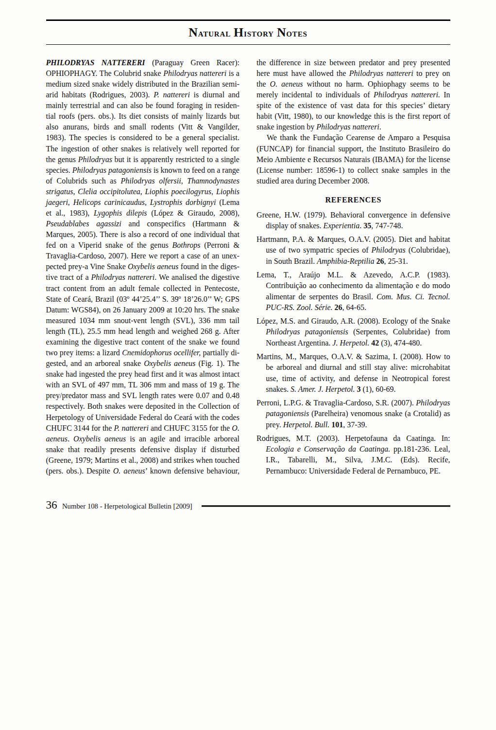Natural History Notes
PHILODRYAS NATTERERI (Paraguay Green Racer): OPHIOPHAGY. The Colubrid snake Philodryas nattereri is a medium sized snake widely distributed in the Brazilian semi-arid habitats (Rodrigues, 2003). P. nattereri is diurnal and mainly terrestrial and can also be found foraging in residential roofs (pers. obs.). Its diet consists of mainly lizards but also anurans, birds and small rodents (Vitt & Vangilder, 1983). The species is considered to be a general specialist. The ingestion of other snakes is relatively well reported for the genus Philodryas but it is apparently restricted to a single species. Philodryas patagoniensis is known to feed on a range of Colubrids such as Philodryas olfersii, Thamnodynastes strigatus, Clelia occipitolutea, Liophis poecilogyrus, Liophis jaegeri, Helicops carinicaudus, Lystrophis dorbignyi (Lema et al., 1983), Lygophis dilepis (López & Giraudo, 2008), Pseudablabes agassizi and conspecifics (Hartmann & Marques, 2005). There is also a record of one individual that fed on a Viperid snake of the genus Bothrops (Perroni & Travaglia-Cardoso, 2007). Here we report a case of an unexpected prey-a Vine Snake Oxybelis aeneus found in the digestive tract of a Philodryas nattereri. We analised the digestive tract content from an adult female collected in Pentecoste, State of Ceará, Brazil (03º 44’25.4’’ S. 39º 18’26.0’’ W; GPS Datum: WGS84), on 26 January 2009 at 10:20 hrs. The snake measured 1034 mm snout-vent length (SVL), 336 mm tail length (TL), 25.5 mm head length and weighed 268 g. After examining the digestive tract content of the snake we found two prey items: a lizard Cnemidophorus ocellifer, partially digested, and an arboreal snake Oxybelis aeneus (Fig. 1). The snake had ingested the prey head first and it was almost intact with an SVL of 497 mm, TL 306 mm and mass of 19 g. The prey/predator mass and SVL length rates were 0.07 and 0.48 respectively. Both snakes were deposited in the Collection of Herpetology of Universidade Federal do Ceará with the codes CHUFC 3144 for the P. nattereri and CHUFC 3155 for the O. aeneus. Oxybelis aeneus is an agile and irracible arboreal snake that readily presents defensive display if disturbed (Greene, 1979; Martins et al., 2008) and strikes when touched (pers. obs.). Despite O. aeneus’ known defensive behaviour, the difference in size between predator and prey presented here must have allowed the Philodryas nattereri to prey on the O. aeneus without no harm. Ophiophagy seems to be merely incidental to individuals of Philodryas nattereri. In spite of the existence of vast data for this species’ dietary habit (Vitt, 1980), to our knowledge this is the first report of snake ingestion by Philodryas nattereri.
We thank the Fundação Cearense de Amparo a Pesquisa (FUNCAP) for financial support, the Instituto Brasileiro do Meio Ambiente e Recursos Naturais (IBAMA) for the license (License number: 18596-1) to collect snake samples in the studied area during December 2008.
REFERENCES
Greene, H.W. (1979). Behavioral convergence in defensive display of snakes. Experientia. 35, 747-748.
Hartmann, P.A. & Marques, O.A.V. (2005). Diet and habitat use of two sympatric species of Philodryas (Colubridae), in South Brazil. Amphibia-Reptilia 26, 25-31.
Lema, T., Araújo M.L. & Azevedo, A.C.P. (1983). Contribuição ao conhecimento da alimentação e do modo alimentar de serpentes do Brasil. Com. Mus. Ci. Tecnol. PUC-RS. Zool. Série. 26, 64-65.
López, M.S. and Giraudo, A.R. (2008). Ecology of the Snake Philodryas patagoniensis (Serpentes, Colubridae) from Northeast Argentina. J. Herpetol. 42 (3), 474-480.
Martins, M., Marques, O.A.V. & Sazima, I. (2008). How to be arboreal and diurnal and still stay alive: microhabitat use, time of activity, and defense in Neotropical forest snakes. S. Amer. J. Herpetol. 3 (1), 60-69.
Perroni, L.P.G. & Travaglia-Cardoso, S.R. (2007). Philodryas patagoniensis (Parelheira) venomous snake (a Crotalid) as prey. Herpetol. Bull. 101, 37-39.
Rodrigues, M.T. (2003). Herpetofauna da Caatinga. In: Ecologia e Conservação da Caatinga. pp.181-236. Leal, I.R., Tabarelli, M., Silva, J.M.C. (Eds). Recife, Pernambuco: Universidade Federal de Pernambuco, PE.
36 Number 108 - Herpetological Bulletin [2009]